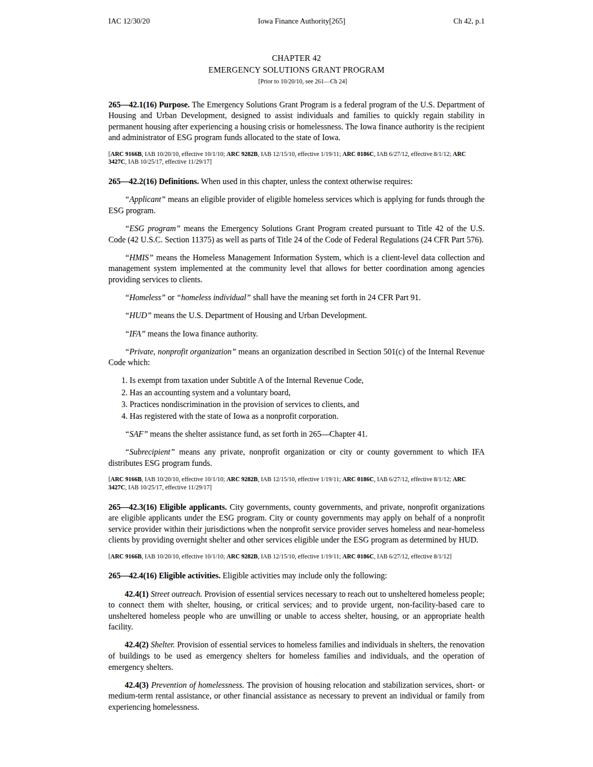IAC 12/30/20
Iowa Finance Authority[265]
Ch 42, p.1
CHAPTER 42
EMERGENCY SOLUTIONS GRANT PROGRAM
[Prior to 10/20/10, see 261—Ch 24]
265—42.1(16) Purpose. The Emergency Solutions Grant Program is a federal program of the U.S. Department of Housing and Urban Development, designed to assist individuals and families to quickly regain stability in permanent housing after experiencing a housing crisis or homelessness. The Iowa finance authority is the recipient and administrator of ESG program funds allocated to the state of Iowa.
[ARC 9166B, IAB 10/20/10, effective 10/1/10; ARC 9282B, IAB 12/15/10, effective 1/19/11; ARC 0186C, IAB 6/27/12, effective 8/1/12; ARC 3427C, IAB 10/25/17, effective 11/29/17]
265—42.2(16) Definitions. When used in this chapter, unless the context otherwise requires:
“Applicant” means an eligible provider of eligible homeless services which is applying for funds through the ESG program.
“ESG program” means the Emergency Solutions Grant Program created pursuant to Title 42 of the U.S. Code (42 U.S.C. Section 11375) as well as parts of Title 24 of the Code of Federal Regulations (24 CFR Part 576).
“HMIS” means the Homeless Management Information System, which is a client-level data collection and management system implemented at the community level that allows for better coordination among agencies providing services to clients.
“Homeless” or “homeless individual” shall have the meaning set forth in 24 CFR Part 91.
“HUD” means the U.S. Department of Housing and Urban Development.
“IFA” means the Iowa finance authority.
“Private, nonprofit organization” means an organization described in Section 501(c) of the Internal Revenue Code which:
1. Is exempt from taxation under Subtitle A of the Internal Revenue Code,
2. Has an accounting system and a voluntary board,
3. Practices nondiscrimination in the provision of services to clients, and
4. Has registered with the state of Iowa as a nonprofit corporation.
“SAF” means the shelter assistance fund, as set forth in 265—Chapter 41.
“Subrecipient” means any private, nonprofit organization or city or county government to which IFA distributes ESG program funds.
[ARC 9166B, IAB 10/20/10, effective 10/1/10; ARC 9282B, IAB 12/15/10, effective 1/19/11; ARC 0186C, IAB 6/27/12, effective 8/1/12; ARC 3427C, IAB 10/25/17, effective 11/29/17]
265—42.3(16) Eligible applicants. City governments, county governments, and private, nonprofit organizations are eligible applicants under the ESG program. City or county governments may apply on behalf of a nonprofit service provider within their jurisdictions when the nonprofit service provider serves homeless and near-homeless clients by providing overnight shelter and other services eligible under the ESG program as determined by HUD.
[ARC 9166B, IAB 10/20/10, effective 10/1/10; ARC 9282B, IAB 12/15/10, effective 1/19/11; ARC 0186C, IAB 6/27/12, effective 8/1/12]
265—42.4(16) Eligible activities. Eligible activities may include only the following:
42.4(1) Street outreach. Provision of essential services necessary to reach out to unsheltered homeless people; to connect them with shelter, housing, or critical services; and to provide urgent, non-facility-based care to unsheltered homeless people who are unwilling or unable to access shelter, housing, or an appropriate health facility.
42.4(2) Shelter. Provision of essential services to homeless families and individuals in shelters, the renovation of buildings to be used as emergency shelters for homeless families and individuals, and the operation of emergency shelters.
42.4(3) Prevention of homelessness. The provision of housing relocation and stabilization services, short- or medium-term rental assistance, or other financial assistance as necessary to prevent an individual or family from experiencing homelessness.